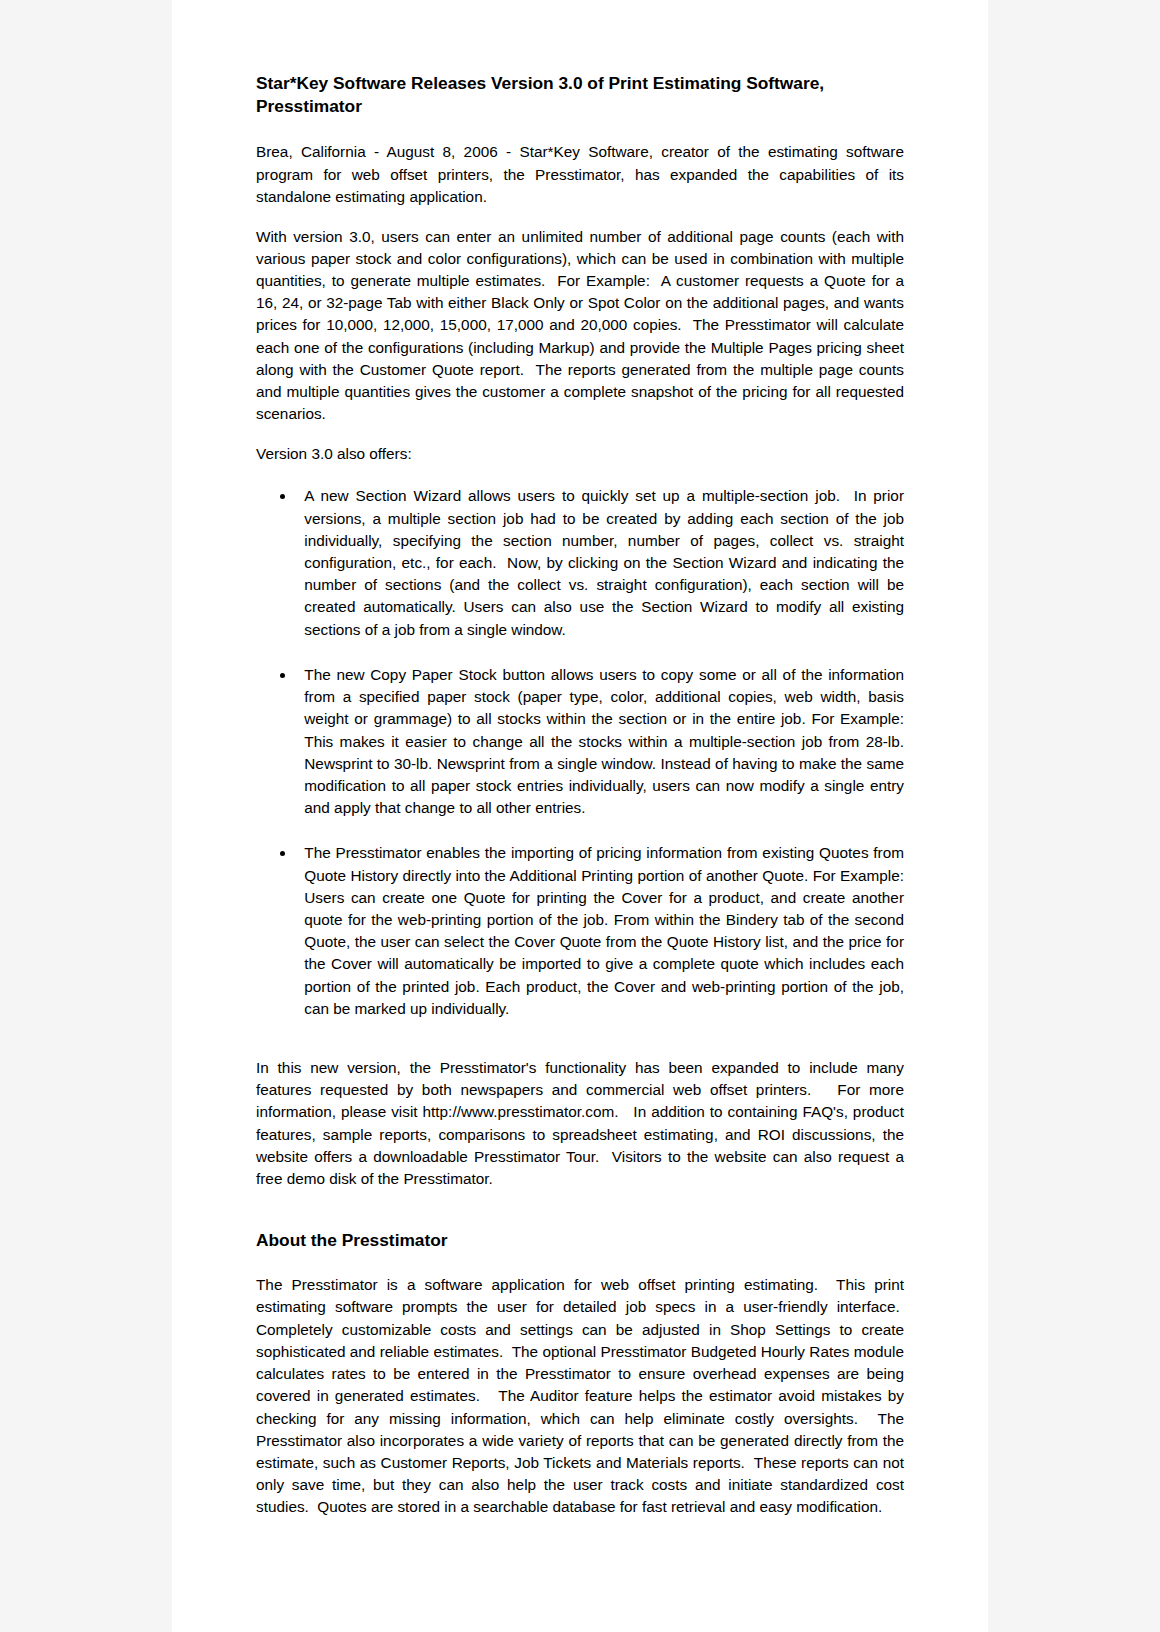Star*Key Software Releases Version 3.0 of Print Estimating Software, Presstimator
Brea, California - August 8, 2006 - Star*Key Software, creator of the estimating software program for web offset printers, the Presstimator, has expanded the capabilities of its standalone estimating application.
With version 3.0, users can enter an unlimited number of additional page counts (each with various paper stock and color configurations), which can be used in combination with multiple quantities, to generate multiple estimates. For Example: A customer requests a Quote for a 16, 24, or 32-page Tab with either Black Only or Spot Color on the additional pages, and wants prices for 10,000, 12,000, 15,000, 17,000 and 20,000 copies. The Presstimator will calculate each one of the configurations (including Markup) and provide the Multiple Pages pricing sheet along with the Customer Quote report. The reports generated from the multiple page counts and multiple quantities gives the customer a complete snapshot of the pricing for all requested scenarios.
Version 3.0 also offers:
A new Section Wizard allows users to quickly set up a multiple-section job. In prior versions, a multiple section job had to be created by adding each section of the job individually, specifying the section number, number of pages, collect vs. straight configuration, etc., for each. Now, by clicking on the Section Wizard and indicating the number of sections (and the collect vs. straight configuration), each section will be created automatically. Users can also use the Section Wizard to modify all existing sections of a job from a single window.
The new Copy Paper Stock button allows users to copy some or all of the information from a specified paper stock (paper type, color, additional copies, web width, basis weight or grammage) to all stocks within the section or in the entire job. For Example: This makes it easier to change all the stocks within a multiple-section job from 28-lb. Newsprint to 30-lb. Newsprint from a single window. Instead of having to make the same modification to all paper stock entries individually, users can now modify a single entry and apply that change to all other entries.
The Presstimator enables the importing of pricing information from existing Quotes from Quote History directly into the Additional Printing portion of another Quote. For Example: Users can create one Quote for printing the Cover for a product, and create another quote for the web-printing portion of the job. From within the Bindery tab of the second Quote, the user can select the Cover Quote from the Quote History list, and the price for the Cover will automatically be imported to give a complete quote which includes each portion of the printed job. Each product, the Cover and web-printing portion of the job, can be marked up individually.
In this new version, the Presstimator's functionality has been expanded to include many features requested by both newspapers and commercial web offset printers. For more information, please visit http://www.presstimator.com. In addition to containing FAQ's, product features, sample reports, comparisons to spreadsheet estimating, and ROI discussions, the website offers a downloadable Presstimator Tour. Visitors to the website can also request a free demo disk of the Presstimator.
About the Presstimator
The Presstimator is a software application for web offset printing estimating. This print estimating software prompts the user for detailed job specs in a user-friendly interface. Completely customizable costs and settings can be adjusted in Shop Settings to create sophisticated and reliable estimates. The optional Presstimator Budgeted Hourly Rates module calculates rates to be entered in the Presstimator to ensure overhead expenses are being covered in generated estimates. The Auditor feature helps the estimator avoid mistakes by checking for any missing information, which can help eliminate costly oversights. The Presstimator also incorporates a wide variety of reports that can be generated directly from the estimate, such as Customer Reports, Job Tickets and Materials reports. These reports can not only save time, but they can also help the user track costs and initiate standardized cost studies. Quotes are stored in a searchable database for fast retrieval and easy modification.